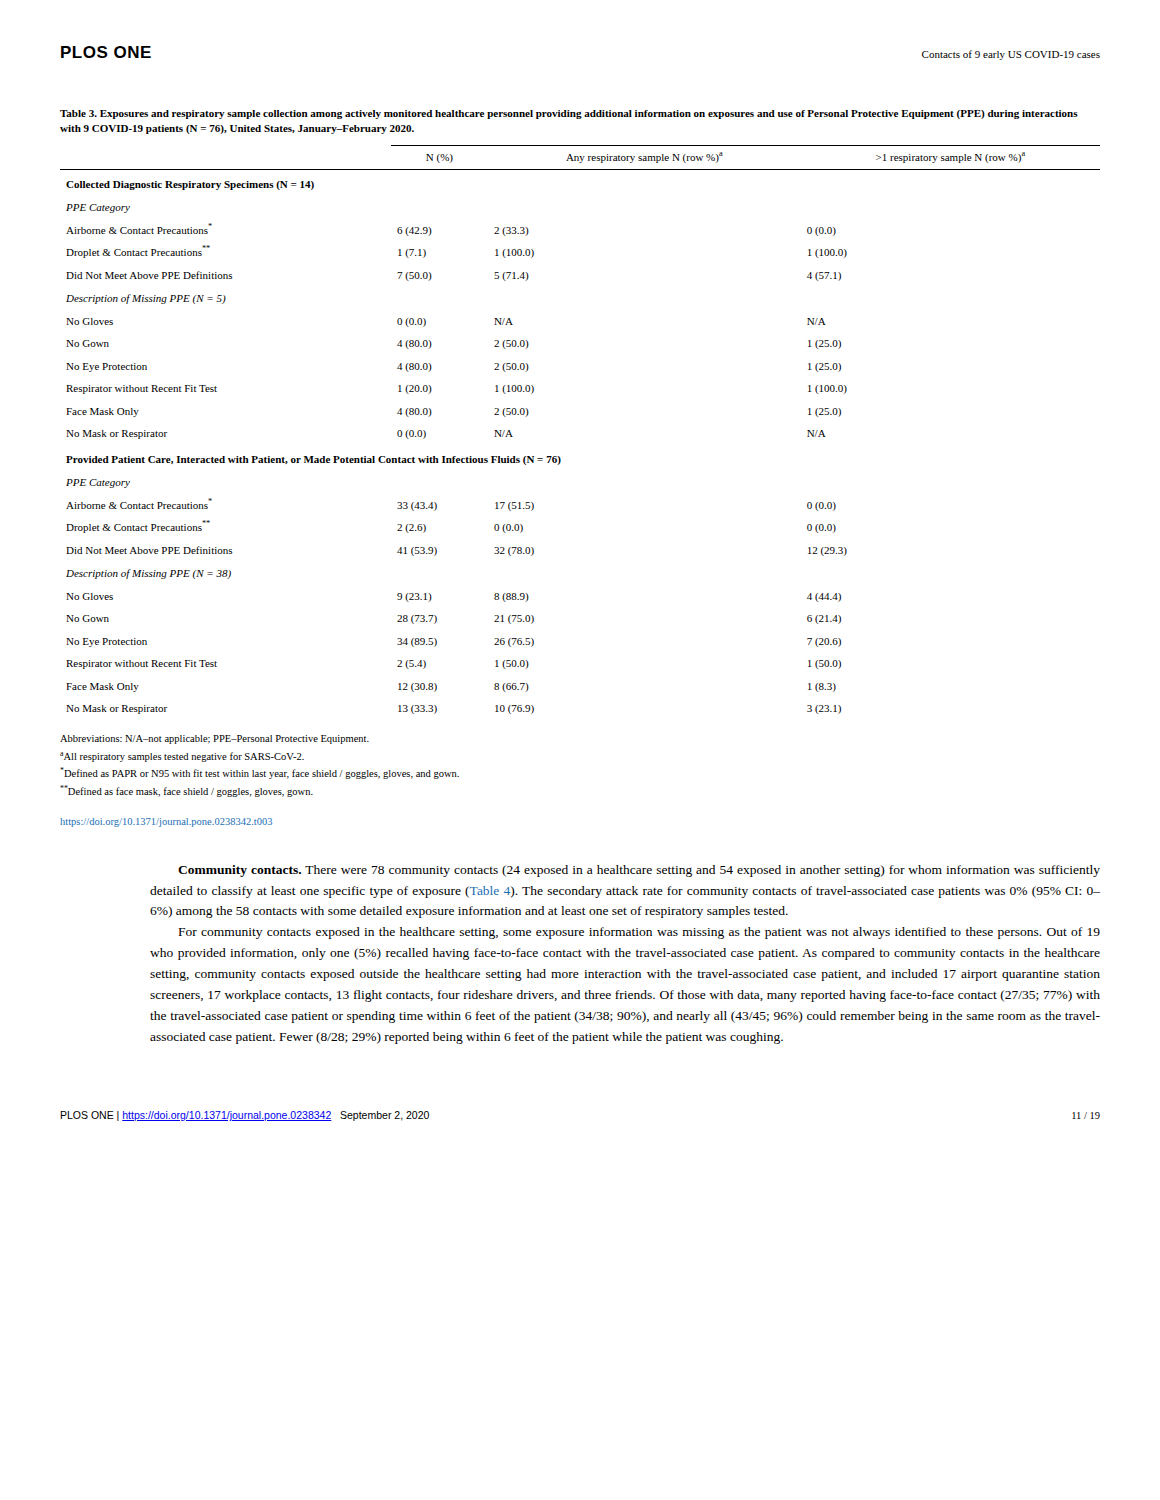PLOS ONE
Contacts of 9 early US COVID-19 cases
Table 3. Exposures and respiratory sample collection among actively monitored healthcare personnel providing additional information on exposures and use of Personal Protective Equipment (PPE) during interactions with 9 COVID-19 patients (N = 76), United States, January–February 2020.
| | N (%) | Any respiratory sample N (row %) a | >1 respiratory sample N (row %) a |
| --- | --- | --- | --- |
| Collected Diagnostic Respiratory Specimens (N = 14) |
| PPE Category |
| Airborne & Contact Precautions * | 6 (42.9) | 2 (33.3) | 0 (0.0) |
| Droplet & Contact Precautions ** | 1 (7.1) | 1 (100.0) | 1 (100.0) |
| Did Not Meet Above PPE Definitions | 7 (50.0) | 5 (71.4) | 4 (57.1) |
| Description of Missing PPE (N = 5) |
| No Gloves | 0 (0.0) | N/A | N/A |
| No Gown | 4 (80.0) | 2 (50.0) | 1 (25.0) |
| No Eye Protection | 4 (80.0) | 2 (50.0) | 1 (25.0) |
| Respirator without Recent Fit Test | 1 (20.0) | 1 (100.0) | 1 (100.0) |
| Face Mask Only | 4 (80.0) | 2 (50.0) | 1 (25.0) |
| No Mask or Respirator | 0 (0.0) | N/A | N/A |
| Provided Patient Care, Interacted with Patient, or Made Potential Contact with Infectious Fluids (N = 76) |
| PPE Category |
| Airborne & Contact Precautions * | 33 (43.4) | 17 (51.5) | 0 (0.0) |
| Droplet & Contact Precautions ** | 2 (2.6) | 0 (0.0) | 0 (0.0) |
| Did Not Meet Above PPE Definitions | 41 (53.9) | 32 (78.0) | 12 (29.3) |
| Description of Missing PPE (N = 38) |
| No Gloves | 9 (23.1) | 8 (88.9) | 4 (44.4) |
| No Gown | 28 (73.7) | 21 (75.0) | 6 (21.4) |
| No Eye Protection | 34 (89.5) | 26 (76.5) | 7 (20.6) |
| Respirator without Recent Fit Test | 2 (5.4) | 1 (50.0) | 1 (50.0) |
| Face Mask Only | 12 (30.8) | 8 (66.7) | 1 (8.3) |
| No Mask or Respirator | 13 (33.3) | 10 (76.9) | 3 (23.1) |
Abbreviations: N/A–not applicable; PPE–Personal Protective Equipment.
aAll respiratory samples tested negative for SARS-CoV-2.
*Defined as PAPR or N95 with fit test within last year, face shield / goggles, gloves, and gown.
**Defined as face mask, face shield / goggles, gloves, gown.
https://doi.org/10.1371/journal.pone.0238342.t003
Community contacts. There were 78 community contacts (24 exposed in a healthcare setting and 54 exposed in another setting) for whom information was sufficiently detailed to classify at least one specific type of exposure (Table 4). The secondary attack rate for community contacts of travel-associated case patients was 0% (95% CI: 0–6%) among the 58 contacts with some detailed exposure information and at least one set of respiratory samples tested.
For community contacts exposed in the healthcare setting, some exposure information was missing as the patient was not always identified to these persons. Out of 19 who provided information, only one (5%) recalled having face-to-face contact with the travel-associated case patient. As compared to community contacts in the healthcare setting, community contacts exposed outside the healthcare setting had more interaction with the travel-associated case patient, and included 17 airport quarantine station screeners, 17 workplace contacts, 13 flight contacts, four rideshare drivers, and three friends. Of those with data, many reported having face-to-face contact (27/35; 77%) with the travel-associated case patient or spending time within 6 feet of the patient (34/38; 90%), and nearly all (43/45; 96%) could remember being in the same room as the travel-associated case patient. Fewer (8/28; 29%) reported being within 6 feet of the patient while the patient was coughing.
PLOS ONE | https://doi.org/10.1371/journal.pone.0238342 September 2, 2020
11 / 19